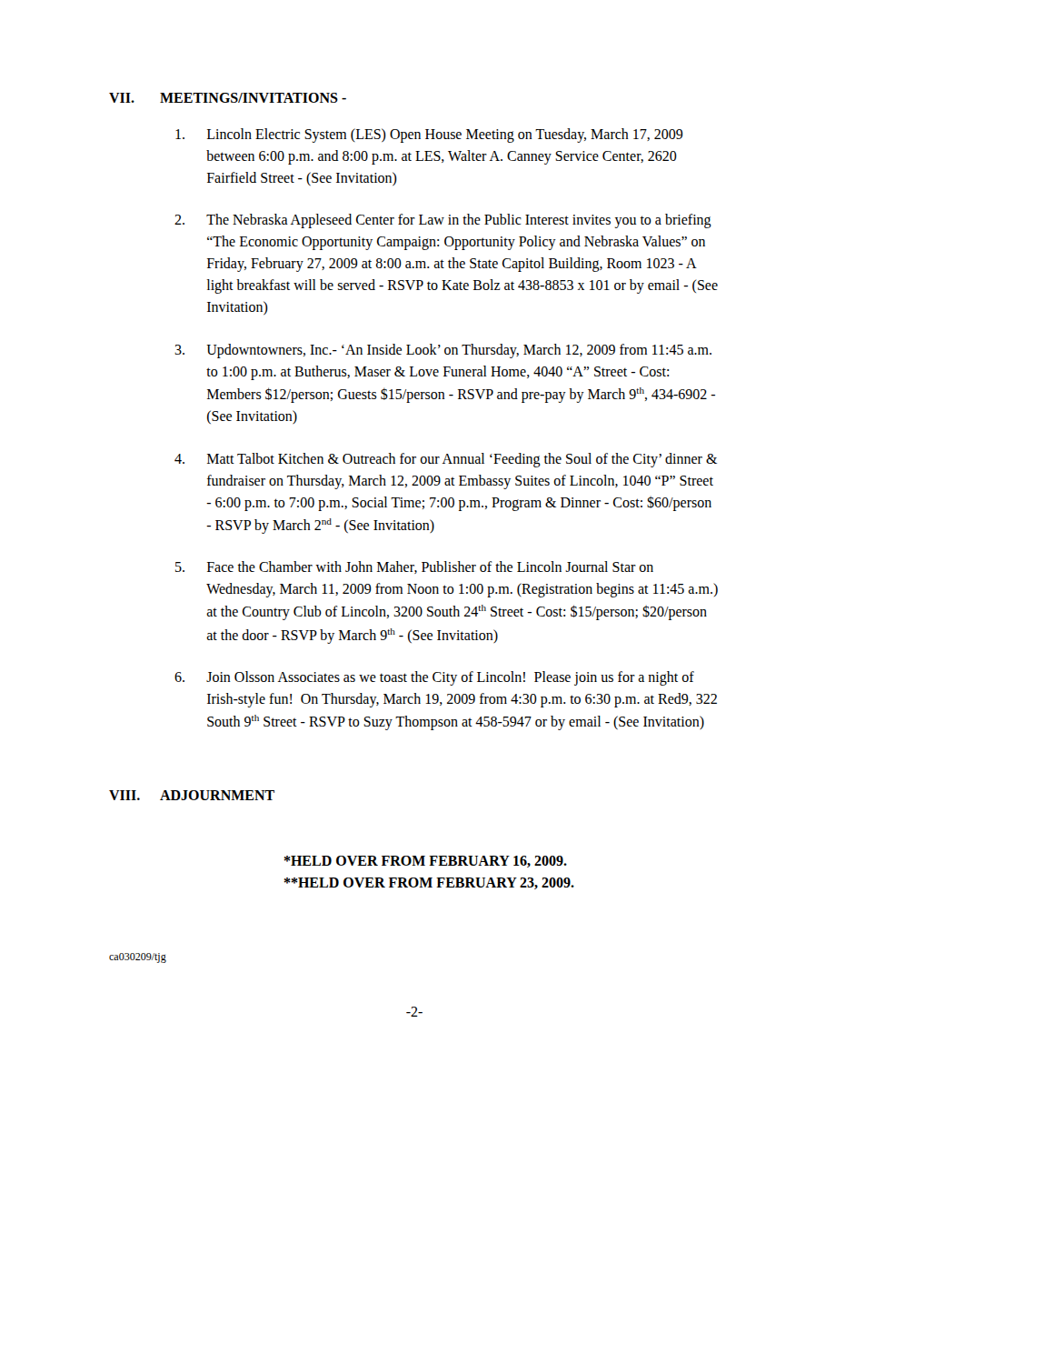VII. MEETINGS/INVITATIONS -
Lincoln Electric System (LES) Open House Meeting on Tuesday, March 17, 2009 between 6:00 p.m. and 8:00 p.m. at LES, Walter A. Canney Service Center, 2620 Fairfield Street - (See Invitation)
The Nebraska Appleseed Center for Law in the Public Interest invites you to a briefing “The Economic Opportunity Campaign: Opportunity Policy and Nebraska Values” on Friday, February 27, 2009 at 8:00 a.m. at the State Capitol Building, Room 1023 - A light breakfast will be served - RSVP to Kate Bolz at 438-8853 x 101 or by email - (See Invitation)
Updowntowners, Inc.- ‘An Inside Look’ on Thursday, March 12, 2009 from 11:45 a.m. to 1:00 p.m. at Butherus, Maser & Love Funeral Home, 4040 “A” Street - Cost: Members $12/person; Guests $15/person - RSVP and pre-pay by March 9th, 434-6902 - (See Invitation)
Matt Talbot Kitchen & Outreach for our Annual ‘Feeding the Soul of the City’ dinner & fundraiser on Thursday, March 12, 2009 at Embassy Suites of Lincoln, 1040 “P” Street - 6:00 p.m. to 7:00 p.m., Social Time; 7:00 p.m., Program & Dinner - Cost: $60/person - RSVP by March 2nd - (See Invitation)
Face the Chamber with John Maher, Publisher of the Lincoln Journal Star on Wednesday, March 11, 2009 from Noon to 1:00 p.m. (Registration begins at 11:45 a.m.) at the Country Club of Lincoln, 3200 South 24th Street - Cost: $15/person; $20/person at the door - RSVP by March 9th - (See Invitation)
Join Olsson Associates as we toast the City of Lincoln! Please join us for a night of Irish-style fun! On Thursday, March 19, 2009 from 4:30 p.m. to 6:30 p.m. at Red9, 322 South 9th Street - RSVP to Suzy Thompson at 458-5947 or by email - (See Invitation)
VIII. ADJOURNMENT
*HELD OVER FROM FEBRUARY 16, 2009.
**HELD OVER FROM FEBRUARY 23, 2009.
ca030209/tjg
-2-